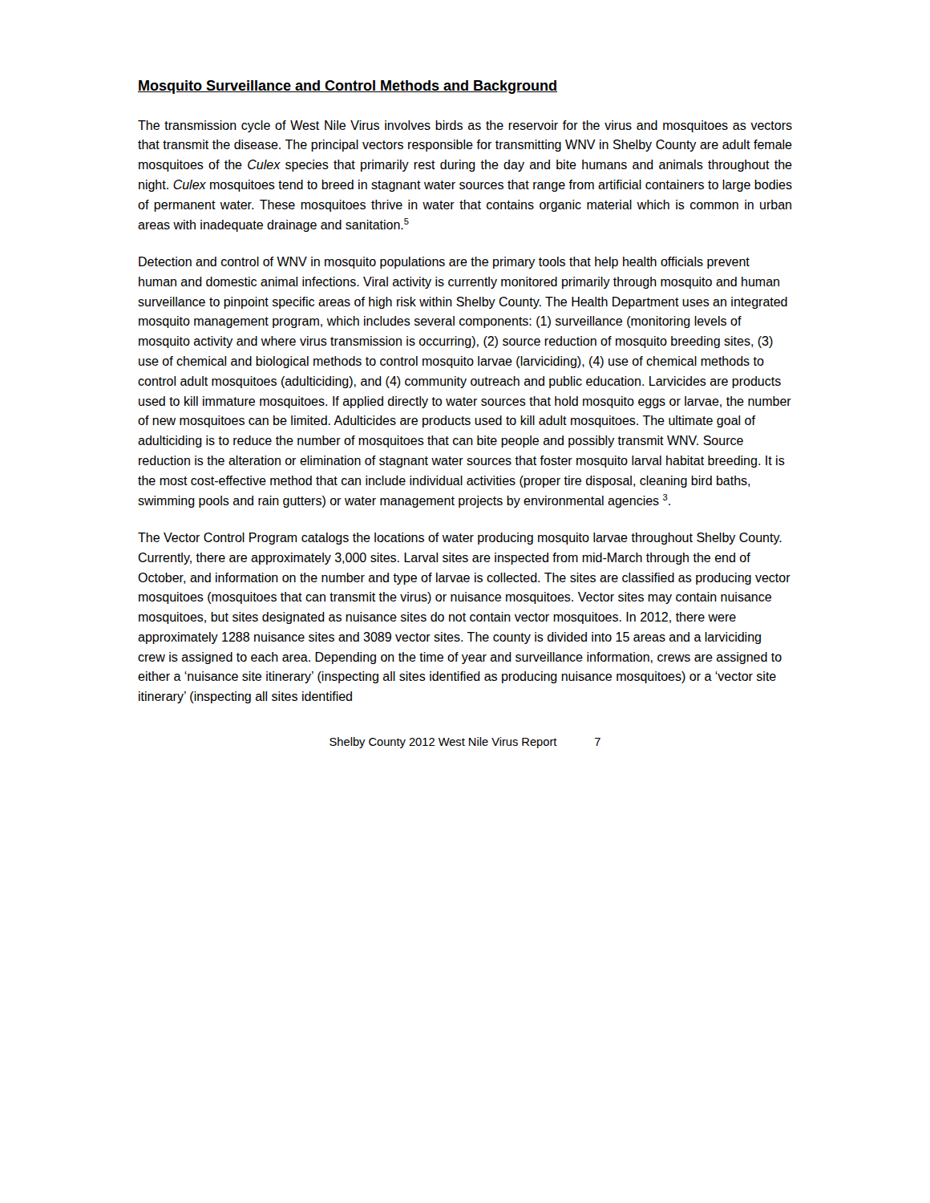Mosquito Surveillance and Control Methods and Background
The transmission cycle of West Nile Virus involves birds as the reservoir for the virus and mosquitoes as vectors that transmit the disease. The principal vectors responsible for transmitting WNV in Shelby County are adult female mosquitoes of the Culex species that primarily rest during the day and bite humans and animals throughout the night. Culex mosquitoes tend to breed in stagnant water sources that range from artificial containers to large bodies of permanent water. These mosquitoes thrive in water that contains organic material which is common in urban areas with inadequate drainage and sanitation.5
Detection and control of WNV in mosquito populations are the primary tools that help health officials prevent human and domestic animal infections. Viral activity is currently monitored primarily through mosquito and human surveillance to pinpoint specific areas of high risk within Shelby County. The Health Department uses an integrated mosquito management program, which includes several components: (1) surveillance (monitoring levels of mosquito activity and where virus transmission is occurring), (2) source reduction of mosquito breeding sites, (3) use of chemical and biological methods to control mosquito larvae (larviciding), (4) use of chemical methods to control adult mosquitoes (adulticiding), and (4) community outreach and public education. Larvicides are products used to kill immature mosquitoes. If applied directly to water sources that hold mosquito eggs or larvae, the number of new mosquitoes can be limited. Adulticides are products used to kill adult mosquitoes. The ultimate goal of adulticiding is to reduce the number of mosquitoes that can bite people and possibly transmit WNV. Source reduction is the alteration or elimination of stagnant water sources that foster mosquito larval habitat breeding. It is the most cost-effective method that can include individual activities (proper tire disposal, cleaning bird baths, swimming pools and rain gutters) or water management projects by environmental agencies 3.
The Vector Control Program catalogs the locations of water producing mosquito larvae throughout Shelby County. Currently, there are approximately 3,000 sites. Larval sites are inspected from mid-March through the end of October, and information on the number and type of larvae is collected. The sites are classified as producing vector mosquitoes (mosquitoes that can transmit the virus) or nuisance mosquitoes. Vector sites may contain nuisance mosquitoes, but sites designated as nuisance sites do not contain vector mosquitoes. In 2012, there were approximately 1288 nuisance sites and 3089 vector sites. The county is divided into 15 areas and a larviciding crew is assigned to each area. Depending on the time of year and surveillance information, crews are assigned to either a ‘nuisance site itinerary’ (inspecting all sites identified as producing nuisance mosquitoes) or a ‘vector site itinerary’ (inspecting all sites identified
Shelby County 2012 West Nile Virus Report7